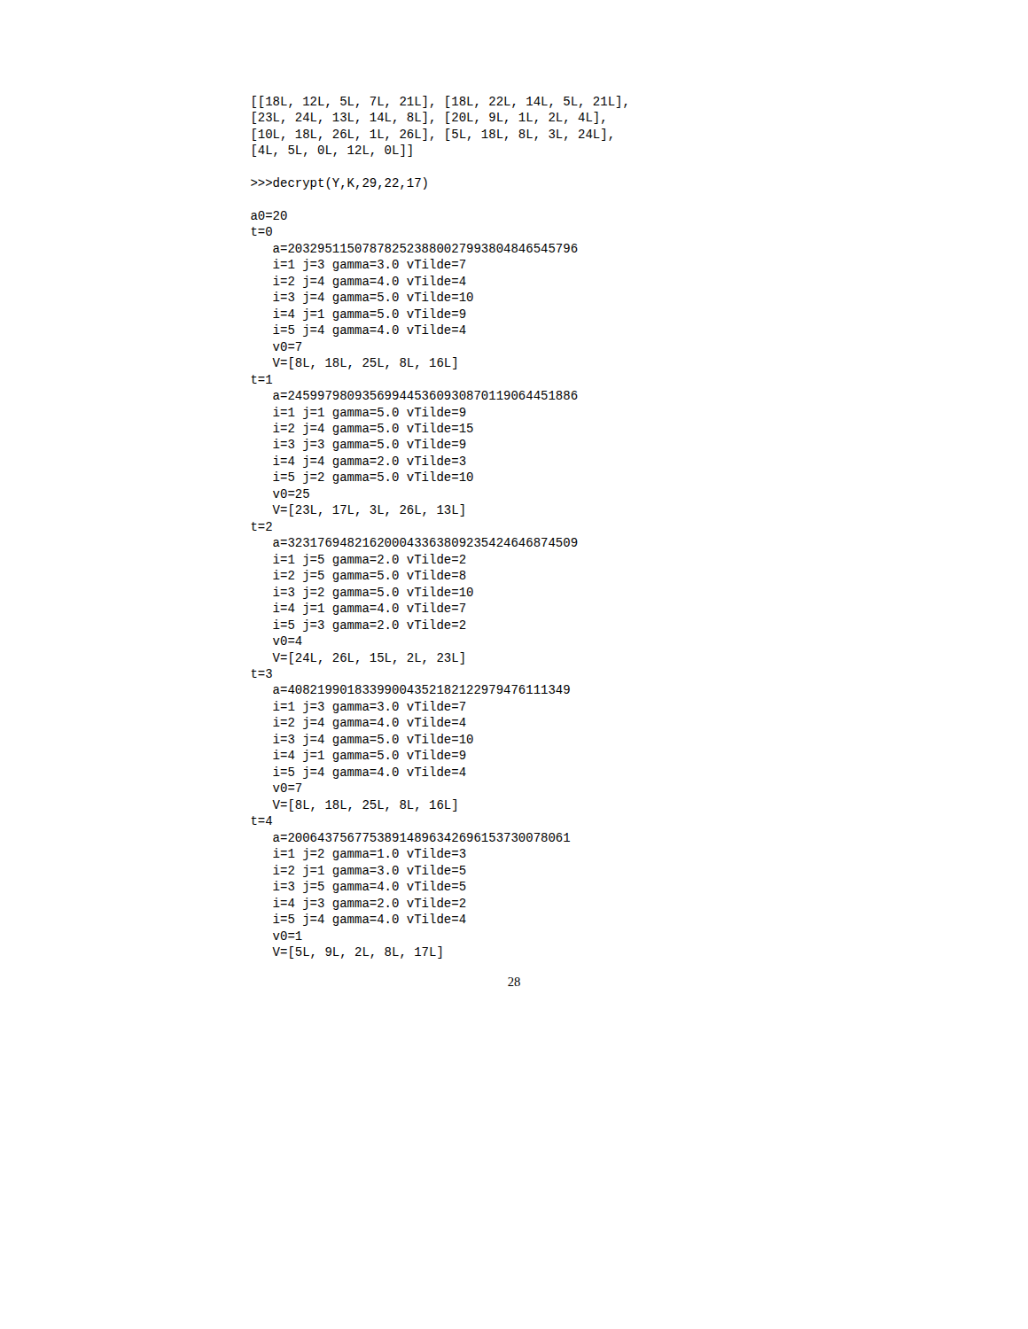[[18L, 12L, 5L, 7L, 21L], [18L, 22L, 14L, 5L, 21L],
[23L, 24L, 13L, 14L, 8L], [20L, 9L, 1L, 2L, 4L],
[10L, 18L, 26L, 1L, 26L], [5L, 18L, 8L, 3L, 24L],
[4L, 5L, 0L, 12L, 0L]]

>>>decrypt(Y,K,29,22,17)

a0=20
t=0
   a=203295115078782523880027993804846545796
   i=1 j=3 gamma=3.0 vTilde=7
   i=2 j=4 gamma=4.0 vTilde=4
   i=3 j=4 gamma=5.0 vTilde=10
   i=4 j=1 gamma=5.0 vTilde=9
   i=5 j=4 gamma=4.0 vTilde=4
   v0=7
   V=[8L, 18L, 25L, 8L, 16L]
t=1
   a=245997980935699445360930870119064451886
   i=1 j=1 gamma=5.0 vTilde=9
   i=2 j=4 gamma=5.0 vTilde=15
   i=3 j=3 gamma=5.0 vTilde=9
   i=4 j=4 gamma=2.0 vTilde=3
   i=5 j=2 gamma=5.0 vTilde=10
   v0=25
   V=[23L, 17L, 3L, 26L, 13L]
t=2
   a=323176948216200043363809235424646874509
   i=1 j=5 gamma=2.0 vTilde=2
   i=2 j=5 gamma=5.0 vTilde=8
   i=3 j=2 gamma=5.0 vTilde=10
   i=4 j=1 gamma=4.0 vTilde=7
   i=5 j=3 gamma=2.0 vTilde=2
   v0=4
   V=[24L, 26L, 15L, 2L, 23L]
t=3
   a=40821990183399004352182122979476111349
   i=1 j=3 gamma=3.0 vTilde=7
   i=2 j=4 gamma=4.0 vTilde=4
   i=3 j=4 gamma=5.0 vTilde=10
   i=4 j=1 gamma=5.0 vTilde=9
   i=5 j=4 gamma=4.0 vTilde=4
   v0=7
   V=[8L, 18L, 25L, 8L, 16L]
t=4
   a=20064375677538914896342696153730078061
   i=1 j=2 gamma=1.0 vTilde=3
   i=2 j=1 gamma=3.0 vTilde=5
   i=3 j=5 gamma=4.0 vTilde=5
   i=4 j=3 gamma=2.0 vTilde=2
   i=5 j=4 gamma=4.0 vTilde=4
   v0=1
   V=[5L, 9L, 2L, 8L, 17L]
28